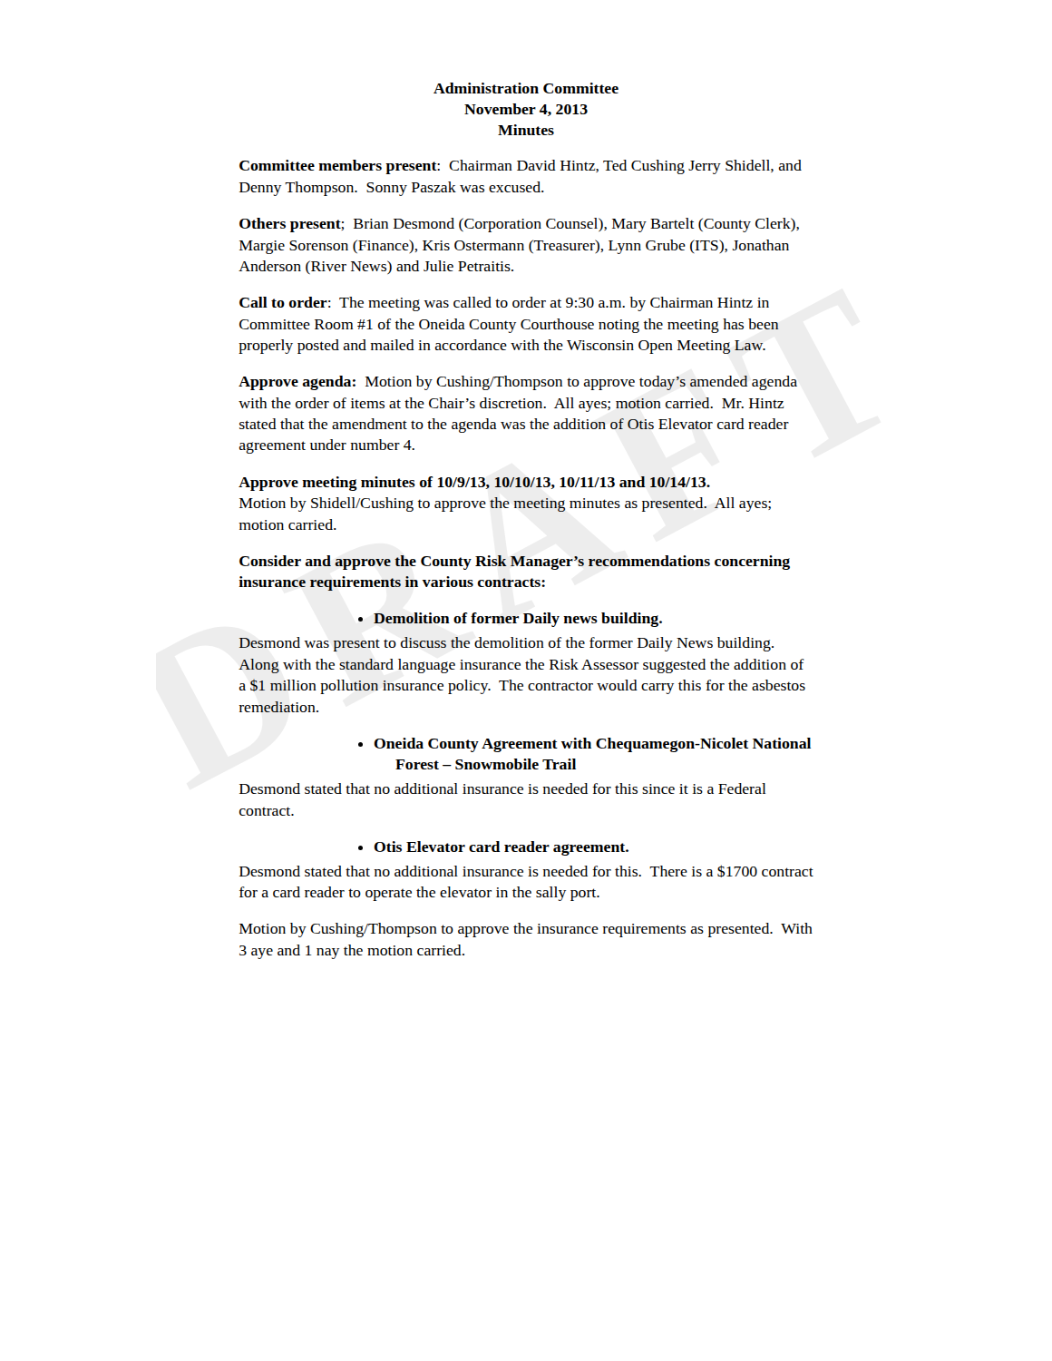DRAFT
Administration Committee November 4, 2013 Minutes
Committee members present: Chairman David Hintz, Ted Cushing Jerry Shidell, and Denny Thompson. Sonny Paszak was excused.
Others present; Brian Desmond (Corporation Counsel), Mary Bartelt (County Clerk), Margie Sorenson (Finance), Kris Ostermann (Treasurer), Lynn Grube (ITS), Jonathan Anderson (River News) and Julie Petraitis.
Call to order: The meeting was called to order at 9:30 a.m. by Chairman Hintz in Committee Room #1 of the Oneida County Courthouse noting the meeting has been properly posted and mailed in accordance with the Wisconsin Open Meeting Law.
Approve agenda: Motion by Cushing/Thompson to approve today’s amended agenda with the order of items at the Chair’s discretion. All ayes; motion carried. Mr. Hintz stated that the amendment to the agenda was the addition of Otis Elevator card reader agreement under number 4.
Approve meeting minutes of 10/9/13, 10/10/13, 10/11/13 and 10/14/13.
Motion by Shidell/Cushing to approve the meeting minutes as presented. All ayes; motion carried.
Consider and approve the County Risk Manager’s recommendations concerning insurance requirements in various contracts:
Demolition of former Daily news building.
Desmond was present to discuss the demolition of the former Daily News building. Along with the standard language insurance the Risk Assessor suggested the addition of a $1 million pollution insurance policy. The contractor would carry this for the asbestos remediation.
Oneida County Agreement with Chequamegon-Nicolet NationalForest – Snowmobile Trail
Desmond stated that no additional insurance is needed for this since it is a Federal contract.
Otis Elevator card reader agreement.
Desmond stated that no additional insurance is needed for this. There is a $1700 contract for a card reader to operate the elevator in the sally port.
Motion by Cushing/Thompson to approve the insurance requirements as presented. With 3 aye and 1 nay the motion carried.